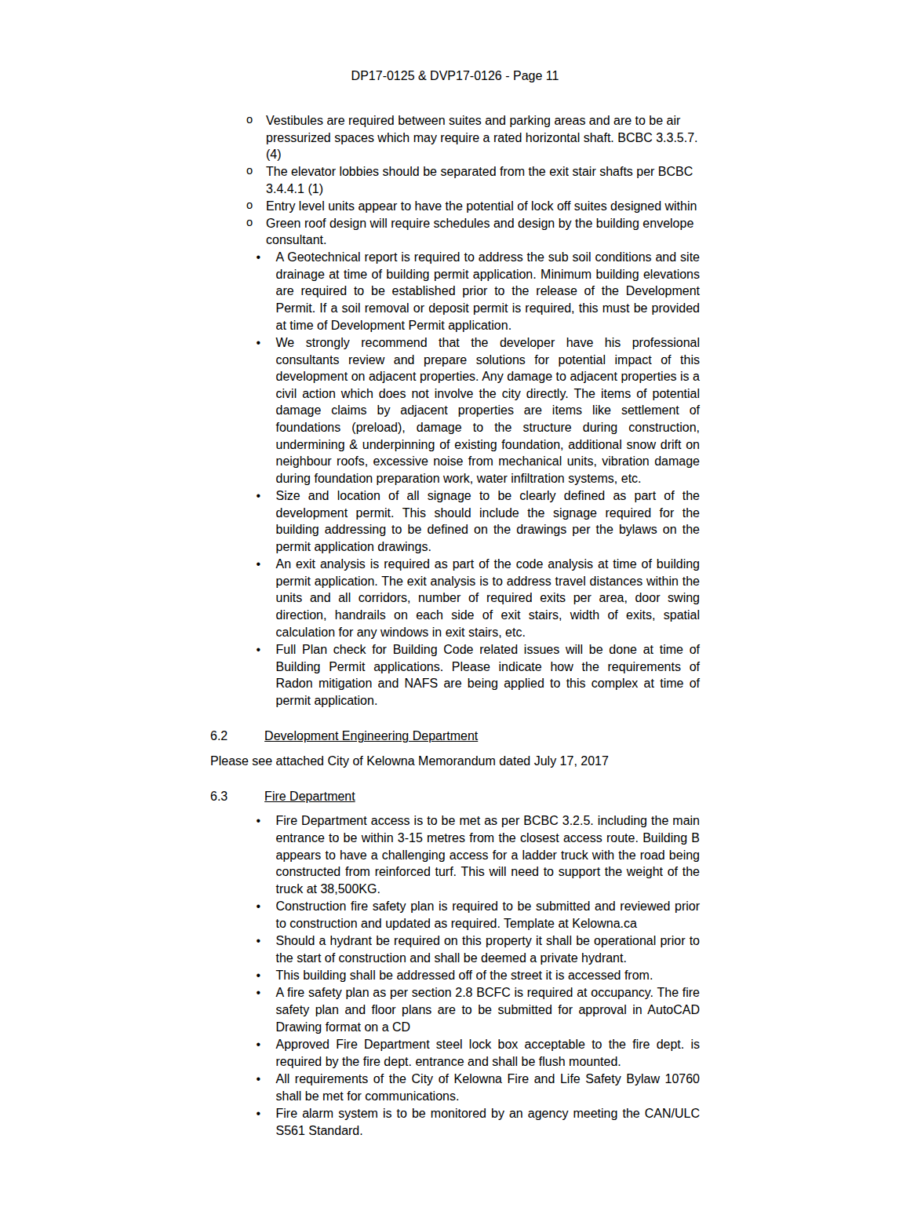DP17-0125 & DVP17-0126 - Page 11
Vestibules are required between suites and parking areas and are to be air pressurized spaces which may require a rated horizontal shaft. BCBC 3.3.5.7. (4)
The elevator lobbies should be separated from the exit stair shafts per BCBC 3.4.4.1 (1)
Entry level units appear to have the potential of lock off suites designed within
Green roof design will require schedules and design by the building envelope consultant.
A Geotechnical report is required to address the sub soil conditions and site drainage at time of building permit application. Minimum building elevations are required to be established prior to the release of the Development Permit. If a soil removal or deposit permit is required, this must be provided at time of Development Permit application.
We strongly recommend that the developer have his professional consultants review and prepare solutions for potential impact of this development on adjacent properties. Any damage to adjacent properties is a civil action which does not involve the city directly. The items of potential damage claims by adjacent properties are items like settlement of foundations (preload), damage to the structure during construction, undermining & underpinning of existing foundation, additional snow drift on neighbour roofs, excessive noise from mechanical units, vibration damage during foundation preparation work, water infiltration systems, etc.
Size and location of all signage to be clearly defined as part of the development permit. This should include the signage required for the building addressing to be defined on the drawings per the bylaws on the permit application drawings.
An exit analysis is required as part of the code analysis at time of building permit application. The exit analysis is to address travel distances within the units and all corridors, number of required exits per area, door swing direction, handrails on each side of exit stairs, width of exits, spatial calculation for any windows in exit stairs, etc.
Full Plan check for Building Code related issues will be done at time of Building Permit applications. Please indicate how the requirements of Radon mitigation and NAFS are being applied to this complex at time of permit application.
6.2 Development Engineering Department
Please see attached City of Kelowna Memorandum dated July 17, 2017
6.3 Fire Department
Fire Department access is to be met as per BCBC 3.2.5. including the main entrance to be within 3-15 metres from the closest access route. Building B appears to have a challenging access for a ladder truck with the road being constructed from reinforced turf. This will need to support the weight of the truck at 38,500KG.
Construction fire safety plan is required to be submitted and reviewed prior to construction and updated as required. Template at Kelowna.ca
Should a hydrant be required on this property it shall be operational prior to the start of construction and shall be deemed a private hydrant.
This building shall be addressed off of the street it is accessed from.
A fire safety plan as per section 2.8 BCFC is required at occupancy. The fire safety plan and floor plans are to be submitted for approval in AutoCAD Drawing format on a CD
Approved Fire Department steel lock box acceptable to the fire dept. is required by the fire dept. entrance and shall be flush mounted.
All requirements of the City of Kelowna Fire and Life Safety Bylaw 10760 shall be met for communications.
Fire alarm system is to be monitored by an agency meeting the CAN/ULC S561 Standard.